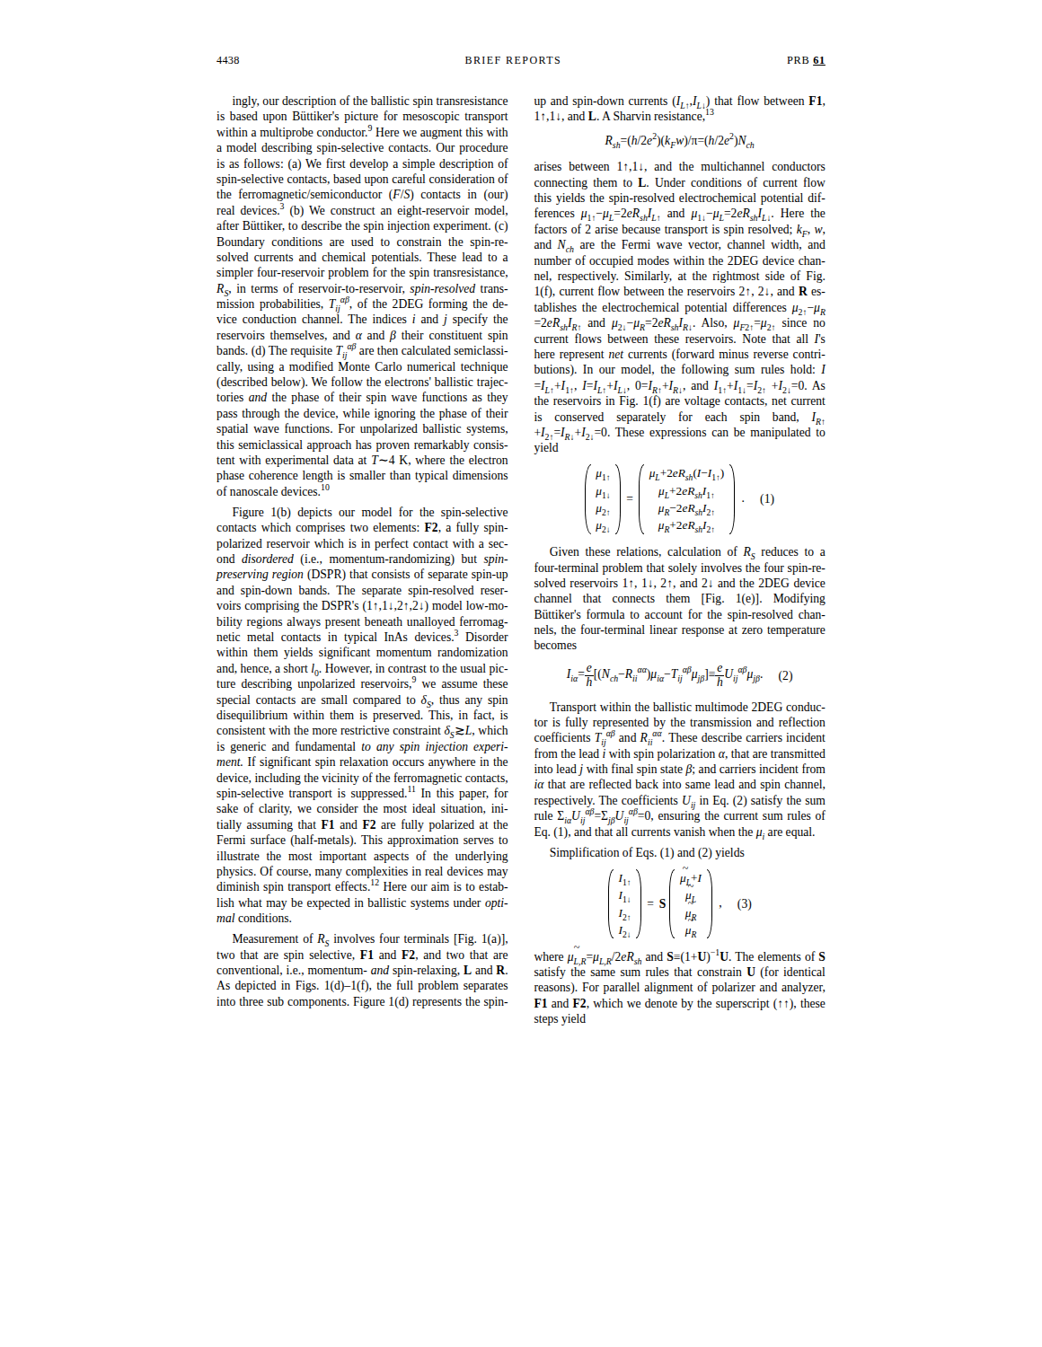4438
BRIEF REPORTS
PRB 61
ingly, our description of the ballistic spin transresistance is based upon Büttiker's picture for mesoscopic transport within a multiprobe conductor.9 Here we augment this with a model describing spin-selective contacts. Our procedure is as follows: (a) We first develop a simple description of spin-selective contacts, based upon careful consideration of the ferromagnetic/semiconductor (F/S) contacts in (our) real devices.3 (b) We construct an eight-reservoir model, after Büttiker, to describe the spin injection experiment. (c) Boundary conditions are used to constrain the spin-resolved currents and chemical potentials. These lead to a simpler four-reservoir problem for the spin transresistance, RS, in terms of reservoir-to-reservoir, spin-resolved transmission probabilities, Tijαβ, of the 2DEG forming the device conduction channel. The indices i and j specify the reservoirs themselves, and α and β their constituent spin bands. (d) The requisite Tijαβ are then calculated semiclassically, using a modified Monte Carlo numerical technique (described below). We follow the electrons' ballistic trajectories and the phase of their spin wave functions as they pass through the device, while ignoring the phase of their spatial wave functions. For unpolarized ballistic systems, this semiclassical approach has proven remarkably consistent with experimental data at T∼4 K, where the electron phase coherence length is smaller than typical dimensions of nanoscale devices.10
Figure 1(b) depicts our model for the spin-selective contacts which comprises two elements: F2, a fully spin-polarized reservoir which is in perfect contact with a second disordered (i.e., momentum-randomizing) but spin-preserving region (DSPR) that consists of separate spin-up and spin-down bands. The separate spin-resolved reservoirs comprising the DSPR's (1↑,1↓,2↑,2↓) model low-mobility regions always present beneath unalloyed ferromagnetic metal contacts in typical InAs devices.3 Disorder within them yields significant momentum randomization and, hence, a short l0. However, in contrast to the usual picture describing unpolarized reservoirs,9 we assume these special contacts are small compared to δS, thus any spin disequilibrium within them is preserved. This, in fact, is consistent with the more restrictive constraint δS≳L, which is generic and fundamental to any spin injection experiment. If significant spin relaxation occurs anywhere in the device, including the vicinity of the ferromagnetic contacts, spin-selective transport is suppressed.11 In this paper, for sake of clarity, we consider the most ideal situation, initially assuming that F1 and F2 are fully polarized at the Fermi surface (half-metals). This approximation serves to illustrate the most important aspects of the underlying physics. Of course, many complexities in real devices may diminish spin transport effects.12 Here our aim is to establish what may be expected in ballistic systems under optimal conditions.
Measurement of RS involves four terminals [Fig. 1(a)], two that are spin selective, F1 and F2, and two that are conventional, i.e., momentum- and spin-relaxing, L and R. As depicted in Figs. 1(d)–1(f), the full problem separates into three sub components. Figure 1(d) represents the spin-up and spin-down currents (IL↑,IL↓) that flow between F1, 1↑,1↓, and L. A Sharvin resistance,13
Rsh=(h/2e2)(kFw)/π=(h/2e2)Nch
arises between 1↑,1↓, and the multichannel conductors connecting them to L. Under conditions of current flow this yields the spin-resolved electrochemical potential differences μ1↑−μL=2eRshIL↑ and μ1↓−μL=2eRshIL↓. Here the factors of 2 arise because transport is spin resolved; kF, w, and Nch are the Fermi wave vector, channel width, and number of occupied modes within the 2DEG device channel, respectively. Similarly, at the rightmost side of Fig. 1(f), current flow between the reservoirs 2↑, 2↓, and R establishes the electrochemical potential differences μ2↑−μR =2eRshIR↑ and μ2↓−μR=2eRshIR↓. Also, μF2↑=μ2↑ since no current flows between these reservoirs. Note that all I's here represent net currents (forward minus reverse contributions). In our model, the following sum rules hold: I =IL↑+I1↑, I=IL↑+IL↓, 0=IR↑+IR↓, and I1↑+I1↓=I2↑ +I2↓=0. As the reservoirs in Fig. 1(f) are voltage contacts, net current is conserved separately for each spin band, IR↑ +I2↑=IR↓+I2↓=0. These expressions can be manipulated to yield
| μ 1↑ |
| μ 1↓ |
| μ 2↑ |
| μ 2↓ |
=
| μ L +2 eR sh ( I − I 1↑ ) |
| μ L +2 eR sh I 1↑ |
| μ R −2 eR sh I 2↑ |
| μ R +2 eR sh I 2↑ |
. (1)
Given these relations, calculation of RS reduces to a four-terminal problem that solely involves the four spin-resolved reservoirs 1↑, 1↓, 2↑, and 2↓ and the 2DEG device channel that connects them [Fig. 1(e)]. Modifying Büttiker's formula to account for the spin-resolved channels, the four-terminal linear response at zero temperature becomes
Iiα=eh[(Nch−Riiαα)μiα−Tijαβμjβ]≡eh Uijαβμjβ. (2)
Transport within the ballistic multimode 2DEG conductor is fully represented by the transmission and reflection coefficients Tijαβ and Riiαα. These describe carriers incident from the lead i with spin polarization α, that are transmitted into lead j with final spin state β; and carriers incident from iα that are reflected back into same lead and spin channel, respectively. The coefficients Uij in Eq. (2) satisfy the sum rule ΣiαUijαβ=ΣjβUijαβ=0, ensuring the current sum rules of Eq. (1), and that all currents vanish when the μi are equal.
Simplification of Eqs. (1) and (2) yields
| I 1↑ |
| I 1↓ |
| I 2↑ |
| I 2↓ |
= S
| ~ μ L + I |
| ~ μ L |
| ~ μ R |
| ~ μ R |
, (3)
where ~μL,R=μL,R/2eRsh and S≡(1+U)−1U. The elements of S satisfy the same sum rules that constrain U (for identical reasons). For parallel alignment of polarizer and analyzer, F1 and F2, which we denote by the superscript (↑↑), these steps yield